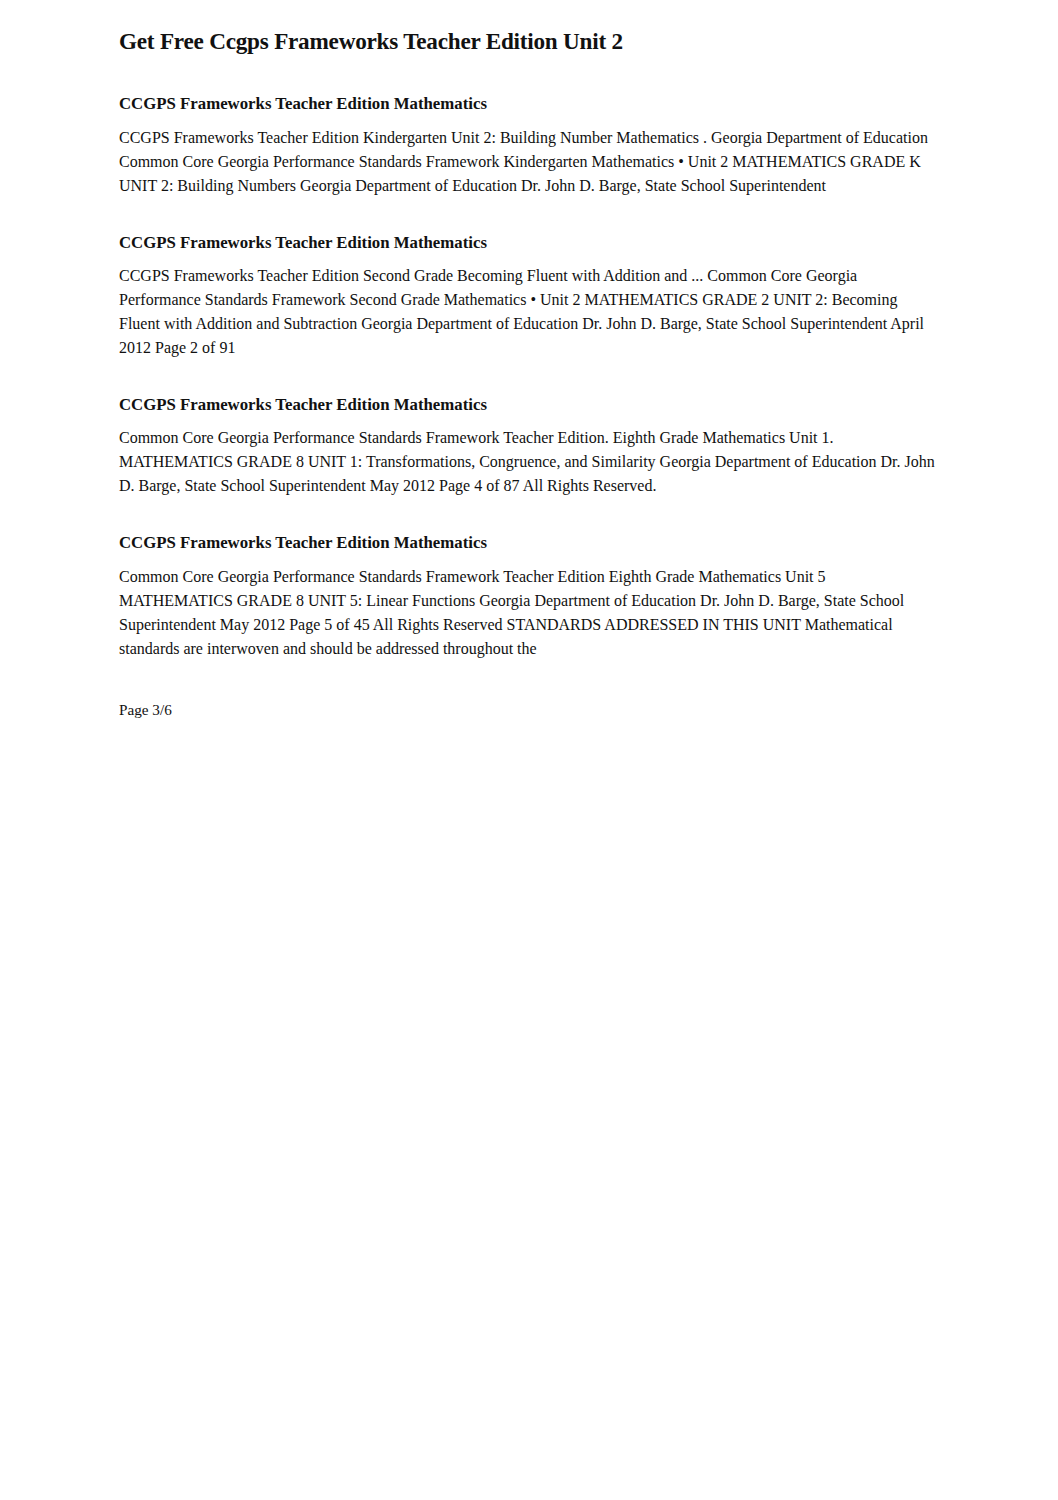Get Free Ccgps Frameworks Teacher Edition Unit 2
CCGPS Frameworks Teacher Edition Mathematics
CCGPS Frameworks Teacher Edition Kindergarten Unit 2: Building Number Mathematics . Georgia Department of Education Common Core Georgia Performance Standards Framework Kindergarten Mathematics • Unit 2 MATHEMATICS GRADE K UNIT 2: Building Numbers Georgia Department of Education Dr. John D. Barge, State School Superintendent
CCGPS Frameworks Teacher Edition Mathematics
CCGPS Frameworks Teacher Edition Second Grade Becoming Fluent with Addition and ... Common Core Georgia Performance Standards Framework Second Grade Mathematics • Unit 2 MATHEMATICS GRADE 2 UNIT 2: Becoming Fluent with Addition and Subtraction Georgia Department of Education Dr. John D. Barge, State School Superintendent April 2012 Page 2 of 91
CCGPS Frameworks Teacher Edition Mathematics
Common Core Georgia Performance Standards Framework Teacher Edition. Eighth Grade Mathematics Unit 1. MATHEMATICS GRADE 8 UNIT 1: Transformations, Congruence, and Similarity Georgia Department of Education Dr. John D. Barge, State School Superintendent May 2012 Page 4 of 87 All Rights Reserved.
CCGPS Frameworks Teacher Edition Mathematics
Common Core Georgia Performance Standards Framework Teacher Edition Eighth Grade Mathematics Unit 5 MATHEMATICS GRADE 8 UNIT 5: Linear Functions Georgia Department of Education Dr. John D. Barge, State School Superintendent May 2012 Page 5 of 45 All Rights Reserved STANDARDS ADDRESSED IN THIS UNIT Mathematical standards are interwoven and should be addressed throughout the
Page 3/6